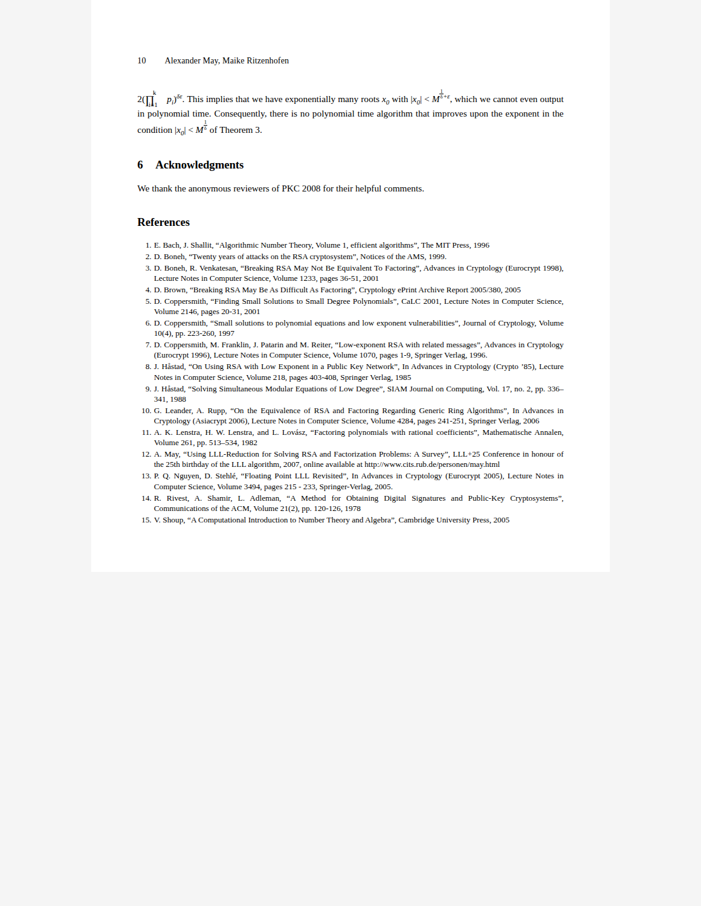10 Alexander May, Maike Ritzenhofen
2(∏i=1kpi)δε. This implies that we have exponentially many roots x0 with |x0| < M1 δ+ε, which we cannot even output in polynomial time. Consequently, there is no polynomial time algorithm that improves upon the exponent in the condition |x0| < M1 δ of Theorem 3.
6 Acknowledgments
We thank the anonymous reviewers of PKC 2008 for their helpful comments.
References
1. E. Bach, J. Shallit, “Algorithmic Number Theory, Volume 1, efficient algorithms”, The MIT Press, 1996
2. D. Boneh, “Twenty years of attacks on the RSA cryptosystem”, Notices of the AMS, 1999.
3. D. Boneh, R. Venkatesan, “Breaking RSA May Not Be Equivalent To Factoring”, Advances in Cryptology (Eurocrypt 1998), Lecture Notes in Computer Science, Volume 1233, pages 36-51, 2001
4. D. Brown, “Breaking RSA May Be As Difficult As Factoring”, Cryptology ePrint Archive Report 2005/380, 2005
5. D. Coppersmith, “Finding Small Solutions to Small Degree Polynomials”, CaLC 2001, Lecture Notes in Computer Science, Volume 2146, pages 20-31, 2001
6. D. Coppersmith, “Small solutions to polynomial equations and low exponent vulnerabilities”, Journal of Cryptology, Volume 10(4), pp. 223-260, 1997
7. D. Coppersmith, M. Franklin, J. Patarin and M. Reiter, “Low-exponent RSA with related messages”, Advances in Cryptology (Eurocrypt 1996), Lecture Notes in Computer Science, Volume 1070, pages 1-9, Springer Verlag, 1996.
8. J. Håstad, “On Using RSA with Low Exponent in a Public Key Network”, In Advances in Cryptology (Crypto ’85), Lecture Notes in Computer Science, Volume 218, pages 403-408, Springer Verlag, 1985
9. J. Håstad, “Solving Simultaneous Modular Equations of Low Degree”, SIAM Journal on Computing, Vol. 17, no. 2, pp. 336–341, 1988
10. G. Leander, A. Rupp, “On the Equivalence of RSA and Factoring Regarding Generic Ring Algorithms”, In Advances in Cryptology (Asiacrypt 2006), Lecture Notes in Computer Science, Volume 4284, pages 241-251, Springer Verlag, 2006
11. A. K. Lenstra, H. W. Lenstra, and L. Lovász, “Factoring polynomials with rational coefficients”, Mathematische Annalen, Volume 261, pp. 513–534, 1982
12. A. May, “Using LLL-Reduction for Solving RSA and Factorization Problems: A Survey”, LLL+25 Conference in honour of the 25th birthday of the LLL algorithm, 2007, online available at http://www.cits.rub.de/personen/may.html
13. P. Q. Nguyen, D. Stehlé, “Floating Point LLL Revisited”, In Advances in Cryptology (Eurocrypt 2005), Lecture Notes in Computer Science, Volume 3494, pages 215 - 233, Springer-Verlag, 2005.
14. R. Rivest, A. Shamir, L. Adleman, “A Method for Obtaining Digital Signatures and Public-Key Cryptosystems”, Communications of the ACM, Volume 21(2), pp. 120-126, 1978
15. V. Shoup, “A Computational Introduction to Number Theory and Algebra”, Cambridge University Press, 2005